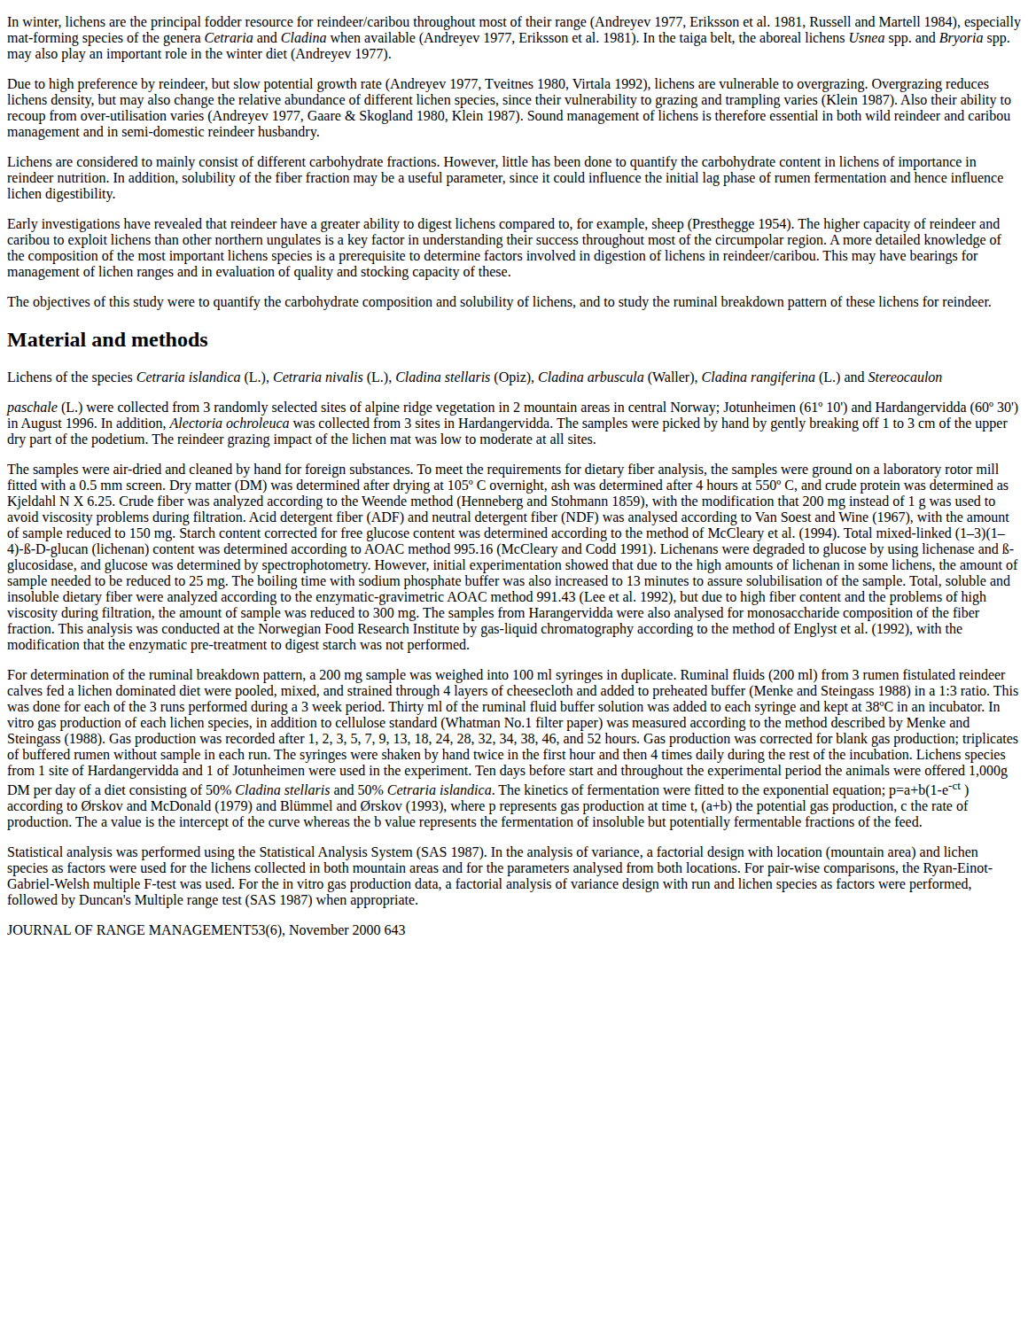In winter, lichens are the principal fodder resource for reindeer/caribou throughout most of their range (Andreyev 1977, Eriksson et al. 1981, Russell and Martell 1984), especially mat-forming species of the genera Cetraria and Cladina when available (Andreyev 1977, Eriksson et al. 1981). In the taiga belt, the aboreal lichens Usnea spp. and Bryoria spp. may also play an important role in the winter diet (Andreyev 1977).
Due to high preference by reindeer, but slow potential growth rate (Andreyev 1977, Tveitnes 1980, Virtala 1992), lichens are vulnerable to overgrazing. Overgrazing reduces lichens density, but may also change the relative abundance of different lichen species, since their vulnerability to grazing and trampling varies (Klein 1987). Also their ability to recoup from over-utilisation varies (Andreyev 1977, Gaare & Skogland 1980, Klein 1987). Sound management of lichens is therefore essential in both wild reindeer and caribou management and in semi-domestic reindeer husbandry.
Lichens are considered to mainly consist of different carbohydrate fractions. However, little has been done to quantify the carbohydrate content in lichens of importance in reindeer nutrition. In addition, solubility of the fiber fraction may be a useful parameter, since it could influence the initial lag phase of rumen fermentation and hence influence lichen digestibility.
Early investigations have revealed that reindeer have a greater ability to digest lichens compared to, for example, sheep (Presthegge 1954). The higher capacity of reindeer and caribou to exploit lichens than other northern ungulates is a key factor in understanding their success throughout most of the circumpolar region. A more detailed knowledge of the composition of the most important lichens species is a prerequisite to determine factors involved in digestion of lichens in reindeer/caribou. This may have bearings for management of lichen ranges and in evaluation of quality and stocking capacity of these.
The objectives of this study were to quantify the carbohydrate composition and solubility of lichens, and to study the ruminal breakdown pattern of these lichens for reindeer.
Material and methods
Lichens of the species Cetraria islandica (L.), Cetraria nivalis (L.), Cladina stellaris (Opiz), Cladina arbuscula (Waller), Cladina rangiferina (L.) and Stereocaulon
paschale (L.) were collected from 3 randomly selected sites of alpine ridge vegetation in 2 mountain areas in central Norway; Jotunheimen (61º 10') and Hardangervidda (60º 30') in August 1996. In addition, Alectoria ochroleuca was collected from 3 sites in Hardangervidda. The samples were picked by hand by gently breaking off 1 to 3 cm of the upper dry part of the podetium. The reindeer grazing impact of the lichen mat was low to moderate at all sites.
The samples were air-dried and cleaned by hand for foreign substances. To meet the requirements for dietary fiber analysis, the samples were ground on a laboratory rotor mill fitted with a 0.5 mm screen. Dry matter (DM) was determined after drying at 105º C overnight, ash was determined after 4 hours at 550º C, and crude protein was determined as Kjeldahl N X 6.25. Crude fiber was analyzed according to the Weende method (Henneberg and Stohmann 1859), with the modification that 200 mg instead of 1 g was used to avoid viscosity problems during filtration. Acid detergent fiber (ADF) and neutral detergent fiber (NDF) was analysed according to Van Soest and Wine (1967), with the amount of sample reduced to 150 mg. Starch content corrected for free glucose content was determined according to the method of McCleary et al. (1994). Total mixed-linked (1–3)(1–4)-ß-D-glucan (lichenan) content was determined according to AOAC method 995.16 (McCleary and Codd 1991). Lichenans were degraded to glucose by using lichenase and ß-glucosidase, and glucose was determined by spectrophotometry. However, initial experimentation showed that due to the high amounts of lichenan in some lichens, the amount of sample needed to be reduced to 25 mg. The boiling time with sodium phosphate buffer was also increased to 13 minutes to assure solubilisation of the sample. Total, soluble and insoluble dietary fiber were analyzed according to the enzymatic-gravimetric AOAC method 991.43 (Lee et al. 1992), but due to high fiber content and the problems of high viscosity during filtration, the amount of sample was reduced to 300 mg. The samples from Harangervidda were also analysed for monosaccharide composition of the fiber fraction. This analysis was conducted at the Norwegian Food Research Institute by gas-liquid chromatography according to the method of Englyst et al. (1992), with the modification that the enzymatic pre-treatment to digest starch was not performed.
For determination of the ruminal breakdown pattern, a 200 mg sample was weighed into 100 ml syringes in duplicate. Ruminal fluids (200 ml) from 3 rumen fistulated reindeer calves fed a lichen dominated diet were pooled, mixed, and strained through 4 layers of cheesecloth and added to preheated buffer (Menke and Steingass 1988) in a 1:3 ratio. This was done for each of the 3 runs performed during a 3 week period. Thirty ml of the ruminal fluid buffer solution was added to each syringe and kept at 38ºC in an incubator. In vitro gas production of each lichen species, in addition to cellulose standard (Whatman No.1 filter paper) was measured according to the method described by Menke and Steingass (1988). Gas production was recorded after 1, 2, 3, 5, 7, 9, 13, 18, 24, 28, 32, 34, 38, 46, and 52 hours. Gas production was corrected for blank gas production; triplicates of buffered rumen without sample in each run. The syringes were shaken by hand twice in the first hour and then 4 times daily during the rest of the incubation. Lichens species from 1 site of Hardangervidda and 1 of Jotunheimen were used in the experiment. Ten days before start and throughout the experimental period the animals were offered 1,000g DM per day of a diet consisting of 50% Cladina stellaris and 50% Cetraria islandica. The kinetics of fermentation were fitted to the exponential equation; p=a+b(1-e-ct ) according to Ørskov and McDonald (1979) and Blümmel and Ørskov (1993), where p represents gas production at time t, (a+b) the potential gas production, c the rate of production. The a value is the intercept of the curve whereas the b value represents the fermentation of insoluble but potentially fermentable fractions of the feed.
Statistical analysis was performed using the Statistical Analysis System (SAS 1987). In the analysis of variance, a factorial design with location (mountain area) and lichen species as factors were used for the lichens collected in both mountain areas and for the parameters analysed from both locations. For pair-wise comparisons, the Ryan-Einot-Gabriel-Welsh multiple F-test was used. For the in vitro gas production data, a factorial analysis of variance design with run and lichen species as factors were performed, followed by Duncan's Multiple range test (SAS 1987) when appropriate.
JOURNAL OF RANGE MANAGEMENT53(6), November 2000 643